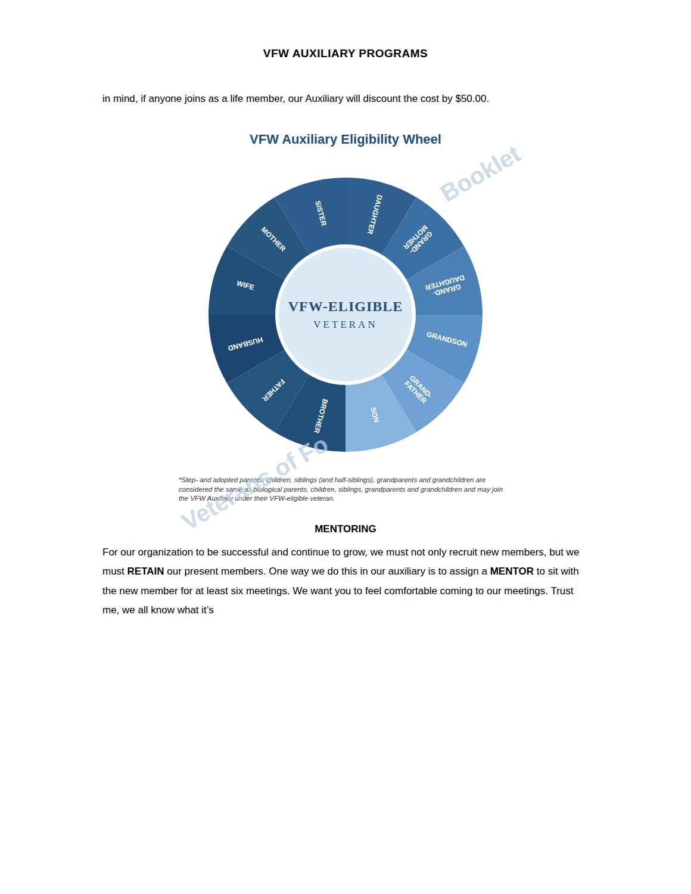VFW AUXILIARY PROGRAMS
in mind, if anyone joins as a life member, our Auxiliary will discount the cost by $50.00.
VFW Auxiliary Eligibility Wheel
VFW-ELIGIBLE VETERAN WIFE MOTHER SISTER DAUGHTER GRAND- MOTHER GRAND- DAUGHTER GRANDSON GRAND- FATHER SON BROTHER FATHER HUSBAND
Booklet
Veterans of Fo
*Step- and adopted parents, children, siblings (and half-siblings), grandparents and grandchildren are considered the same as biological parents, children, siblings, grandparents and grandchildren and may join the VFW Auxiliary under their VFW-eligible veteran.
MENTORING
For our organization to be successful and continue to grow, we must not only recruit new members, but we must RETAIN our present members. One way we do this in our auxiliary is to assign a MENTOR to sit with the new member for at least six meetings. We want you to feel comfortable coming to our meetings. Trust me, we all know what it’s